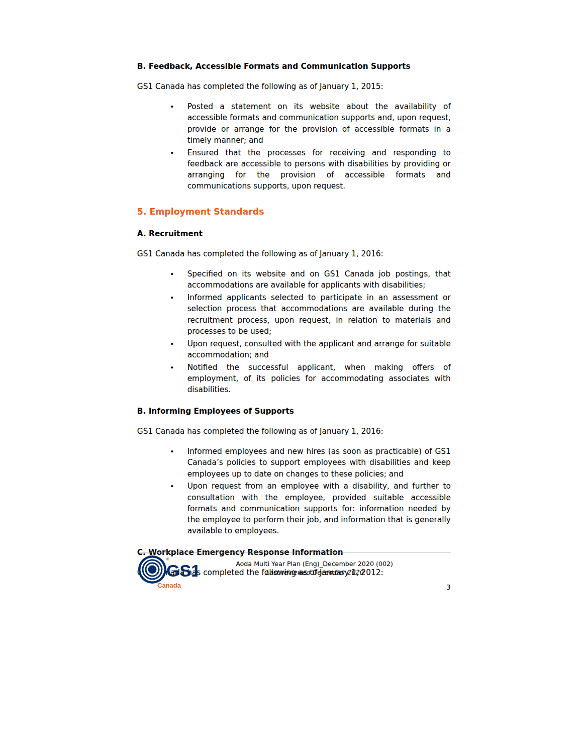B. Feedback, Accessible Formats and Communication Supports
GS1 Canada has completed the following as of January 1, 2015:
Posted a statement on its website about the availability of accessible formats and communication supports and, upon request, provide or arrange for the provision of accessible formats in a timely manner; and
Ensured that the processes for receiving and responding to feedback are accessible to persons with disabilities by providing or arranging for the provision of accessible formats and communications supports, upon request.
5. Employment Standards
A. Recruitment
GS1 Canada has completed the following as of January 1, 2016:
Specified on its website and on GS1 Canada job postings, that accommodations are available for applicants with disabilities;
Informed applicants selected to participate in an assessment or selection process that accommodations are available during the recruitment process, upon request, in relation to materials and processes to be used;
Upon request, consulted with the applicant and arrange for suitable accommodation; and
Notified the successful applicant, when making offers of employment, of its policies for accommodating associates with disabilities.
B. Informing Employees of Supports
GS1 Canada has completed the following as of January 1, 2016:
Informed employees and new hires (as soon as practicable) of GS1 Canada’s policies to support employees with disabilities and keep employees up to date on changes to these policies; and
Upon request from an employee with a disability, and further to consultation with the employee, provided suitable accessible formats and communication supports for: information needed by the employee to perform their job, and information that is generally available to employees.
C. Workplace Emergency Response Information
GS1 Canada has completed the following as of January 1, 2012:
GS1 ® Canada
Aoda Multi Year Plan (Eng)_December 2020 (002)
Last reviewed December 2020
3